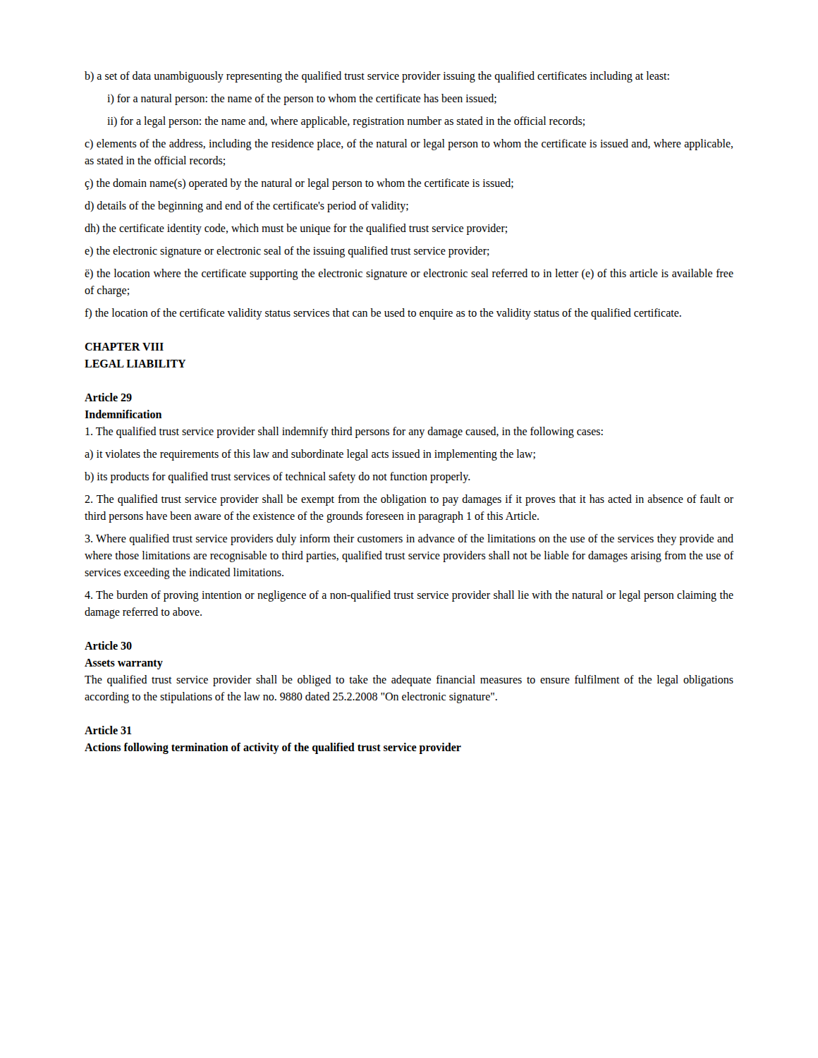b) a set of data unambiguously representing the qualified trust service provider issuing the qualified certificates including at least:
i) for a natural person: the name of the person to whom the certificate has been issued;
ii) for a legal person: the name and, where applicable, registration number as stated in the official records;
c) elements of the address, including the residence place, of the natural or legal person to whom the certificate is issued and, where applicable, as stated in the official records;
ç) the domain name(s) operated by the natural or legal person to whom the certificate is issued;
d) details of the beginning and end of the certificate's period of validity;
dh) the certificate identity code, which must be unique for the qualified trust service provider;
e) the electronic signature or electronic seal of the issuing qualified trust service provider;
ë) the location where the certificate supporting the electronic signature or electronic seal referred to in letter (e) of this article is available free of charge;
f) the location of the certificate validity status services that can be used to enquire as to the validity status of the qualified certificate.
CHAPTER VIII
LEGAL LIABILITY
Article 29
Indemnification
1. The qualified trust service provider shall indemnify third persons for any damage caused, in the following cases:
a) it violates the requirements of this law and subordinate legal acts issued in implementing the law;
b) its products for qualified trust services of technical safety do not function properly.
2. The qualified trust service provider shall be exempt from the obligation to pay damages if it proves that it has acted in absence of fault or third persons have been aware of the existence of the grounds foreseen in paragraph 1 of this Article.
3. Where qualified trust service providers duly inform their customers in advance of the limitations on the use of the services they provide and where those limitations are recognisable to third parties, qualified trust service providers shall not be liable for damages arising from the use of services exceeding the indicated limitations.
4. The burden of proving intention or negligence of a non-qualified trust service provider shall lie with the natural or legal person claiming the damage referred to above.
Article 30
Assets warranty
The qualified trust service provider shall be obliged to take the adequate financial measures to ensure fulfilment of the legal obligations according to the stipulations of the law no. 9880 dated 25.2.2008 "On electronic signature".
Article 31
Actions following termination of activity of the qualified trust service provider